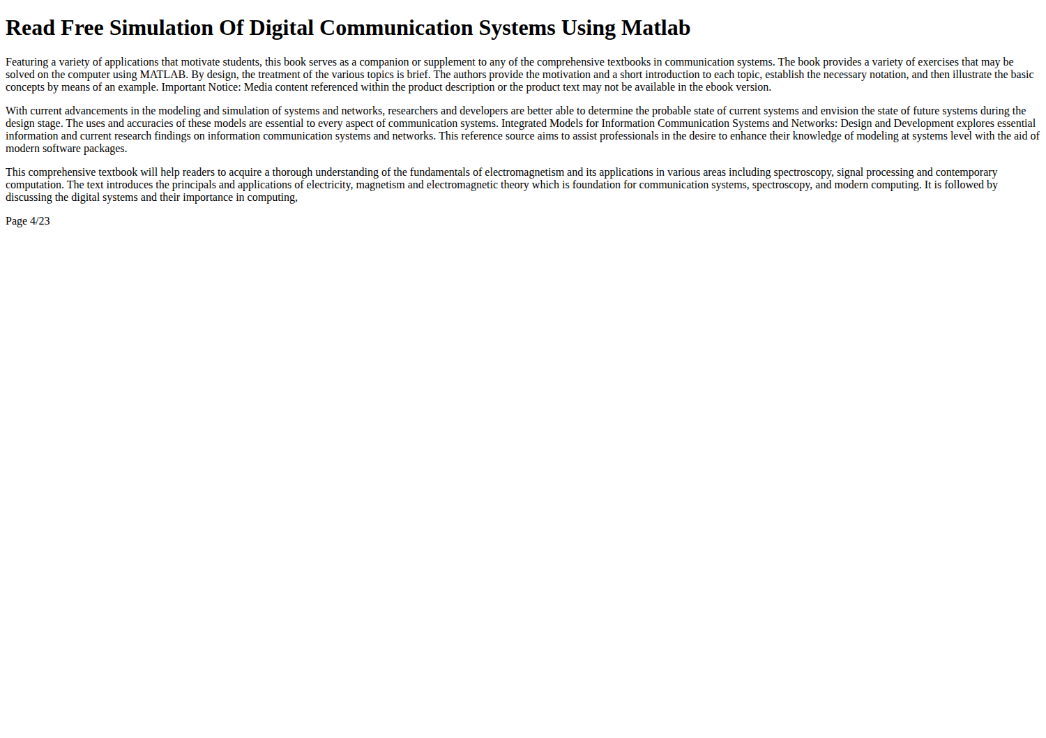Read Free Simulation Of Digital Communication Systems Using Matlab
Featuring a variety of applications that motivate students, this book serves as a companion or supplement to any of the comprehensive textbooks in communication systems. The book provides a variety of exercises that may be solved on the computer using MATLAB. By design, the treatment of the various topics is brief. The authors provide the motivation and a short introduction to each topic, establish the necessary notation, and then illustrate the basic concepts by means of an example. Important Notice: Media content referenced within the product description or the product text may not be available in the ebook version.
With current advancements in the modeling and simulation of systems and networks, researchers and developers are better able to determine the probable state of current systems and envision the state of future systems during the design stage. The uses and accuracies of these models are essential to every aspect of communication systems. Integrated Models for Information Communication Systems and Networks: Design and Development explores essential information and current research findings on information communication systems and networks. This reference source aims to assist professionals in the desire to enhance their knowledge of modeling at systems level with the aid of modern software packages.
This comprehensive textbook will help readers to acquire a thorough understanding of the fundamentals of electromagnetism and its applications in various areas including spectroscopy, signal processing and contemporary computation. The text introduces the principals and applications of electricity, magnetism and electromagnetic theory which is foundation for communication systems, spectroscopy, and modern computing. It is followed by discussing the digital systems and their importance in computing,
Page 4/23